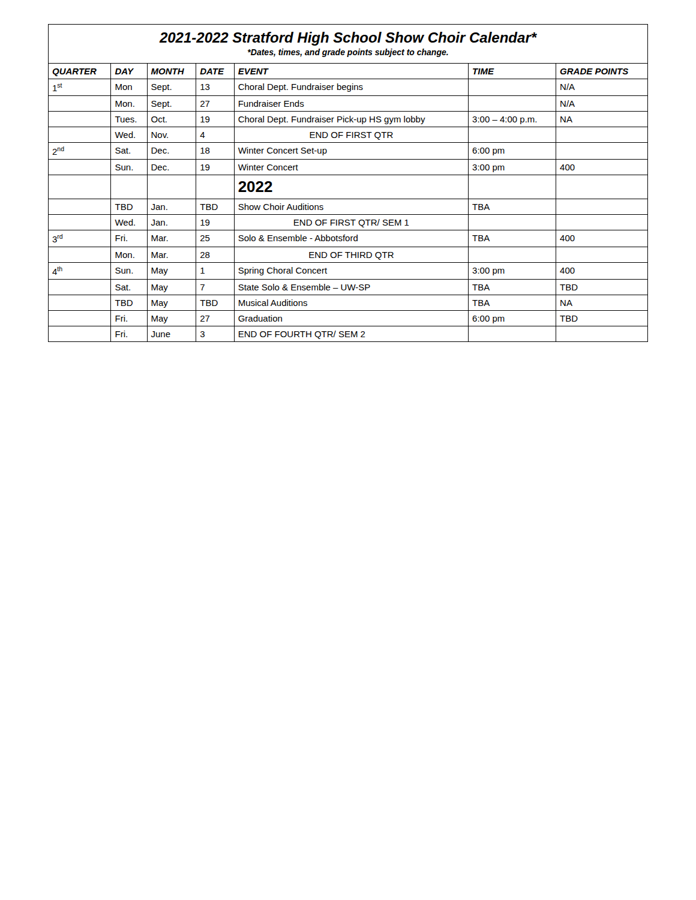2021-2022 Stratford High School Show Choir Calendar* *Dates, times, and grade points subject to change.
| QUARTER | DAY | MONTH | DATE | EVENT | TIME | GRADE POINTS |
| --- | --- | --- | --- | --- | --- | --- |
| 1 st | Mon | Sept. | 13 | Choral Dept. Fundraiser begins | | N/A |
| | Mon. | Sept. | 27 | Fundraiser Ends | | N/A |
| | Tues. | Oct. | 19 | Choral Dept. Fundraiser Pick-up HS gym lobby | 3:00 – 4:00 p.m. | NA |
| | Wed. | Nov. | 4 | END OF FIRST QTR | | |
| 2 nd | Sat. | Dec. | 18 | Winter Concert Set-up | 6:00 pm | |
| | Sun. | Dec. | 19 | Winter Concert | 3:00 pm | 400 |
| | | | | 2022 | | |
| | TBD | Jan. | TBD | Show Choir Auditions | TBA | |
| | Wed. | Jan. | 19 | END OF FIRST QTR/ SEM 1 | | |
| 3 rd | Fri. | Mar. | 25 | Solo & Ensemble - Abbotsford | TBA | 400 |
| | Mon. | Mar. | 28 | END OF THIRD QTR | | |
| 4 th | Sun. | May | 1 | Spring Choral Concert | 3:00 pm | 400 |
| | Sat. | May | 7 | State Solo & Ensemble – UW-SP | TBA | TBD |
| | TBD | May | TBD | Musical Auditions | TBA | NA |
| | Fri. | May | 27 | Graduation | 6:00 pm | TBD |
| | Fri. | June | 3 | END OF FOURTH QTR/ SEM 2 | | |